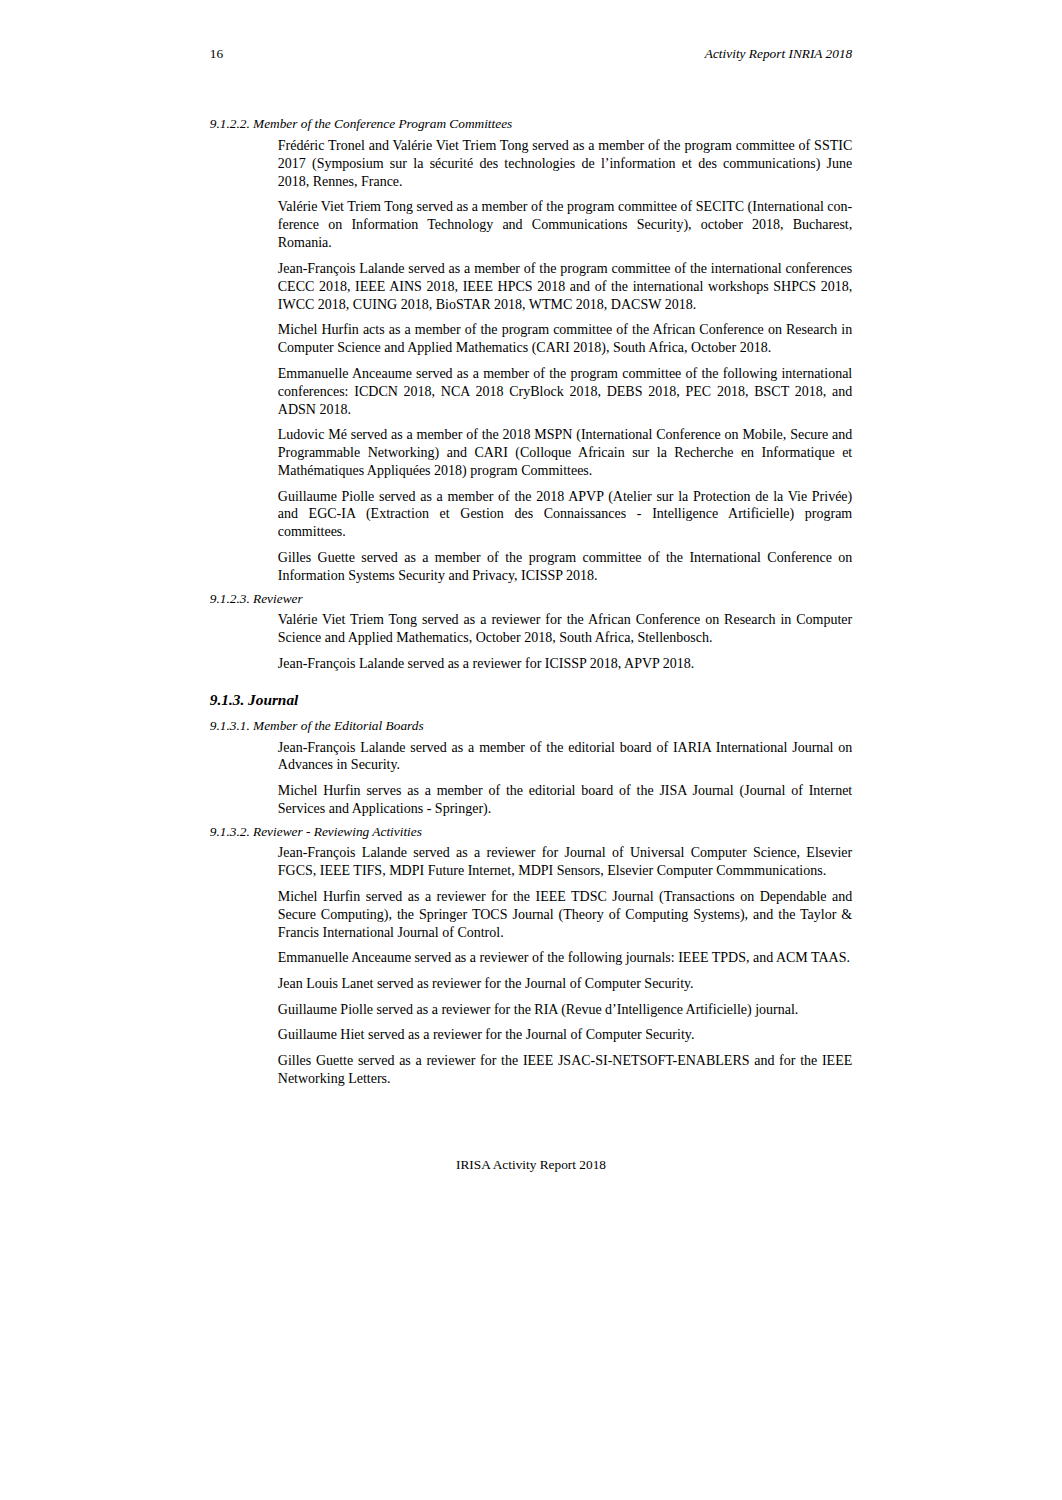16 Activity Report INRIA 2018
9.1.2.2. Member of the Conference Program Committees
Frédéric Tronel and Valérie Viet Triem Tong served as a member of the program committee of SSTIC 2017 (Symposium sur la sécurité des technologies de l’information et des communications) June 2018, Rennes, France.
Valérie Viet Triem Tong served as a member of the program committee of SECITC (International conference on Information Technology and Communications Security), october 2018, Bucharest, Romania.
Jean-François Lalande served as a member of the program committee of the international conferences CECC 2018, IEEE AINS 2018, IEEE HPCS 2018 and of the international workshops SHPCS 2018, IWCC 2018, CUING 2018, BioSTAR 2018, WTMC 2018, DACSW 2018.
Michel Hurfin acts as a member of the program committee of the African Conference on Research in Computer Science and Applied Mathematics (CARI 2018), South Africa, October 2018.
Emmanuelle Anceaume served as a member of the program committee of the following international conferences: ICDCN 2018, NCA 2018 CryBlock 2018, DEBS 2018, PEC 2018, BSCT 2018, and ADSN 2018.
Ludovic Mé served as a member of the 2018 MSPN (International Conference on Mobile, Secure and Programmable Networking) and CARI (Colloque Africain sur la Recherche en Informatique et Mathématiques Appliquées 2018) program Committees.
Guillaume Piolle served as a member of the 2018 APVP (Atelier sur la Protection de la Vie Privée) and EGC-IA (Extraction et Gestion des Connaissances - Intelligence Artificielle) program committees.
Gilles Guette served as a member of the program committee of the International Conference on Information Systems Security and Privacy, ICISSP 2018.
9.1.2.3. Reviewer
Valérie Viet Triem Tong served as a reviewer for the African Conference on Research in Computer Science and Applied Mathematics, October 2018, South Africa, Stellenbosch.
Jean-François Lalande served as a reviewer for ICISSP 2018, APVP 2018.
9.1.3. Journal
9.1.3.1. Member of the Editorial Boards
Jean-François Lalande served as a member of the editorial board of IARIA International Journal on Advances in Security.
Michel Hurfin serves as a member of the editorial board of the JISA Journal (Journal of Internet Services and Applications - Springer).
9.1.3.2. Reviewer - Reviewing Activities
Jean-François Lalande served as a reviewer for Journal of Universal Computer Science, Elsevier FGCS, IEEE TIFS, MDPI Future Internet, MDPI Sensors, Elsevier Computer Commmunications.
Michel Hurfin served as a reviewer for the IEEE TDSC Journal (Transactions on Dependable and Secure Computing), the Springer TOCS Journal (Theory of Computing Systems), and the Taylor & Francis International Journal of Control.
Emmanuelle Anceaume served as a reviewer of the following journals: IEEE TPDS, and ACM TAAS.
Jean Louis Lanet served as reviewer for the Journal of Computer Security.
Guillaume Piolle served as a reviewer for the RIA (Revue d’Intelligence Artificielle) journal.
Guillaume Hiet served as a reviewer for the Journal of Computer Security.
Gilles Guette served as a reviewer for the IEEE JSAC-SI-NETSOFT-ENABLERS and for the IEEE Networking Letters.
IRISA Activity Report 2018